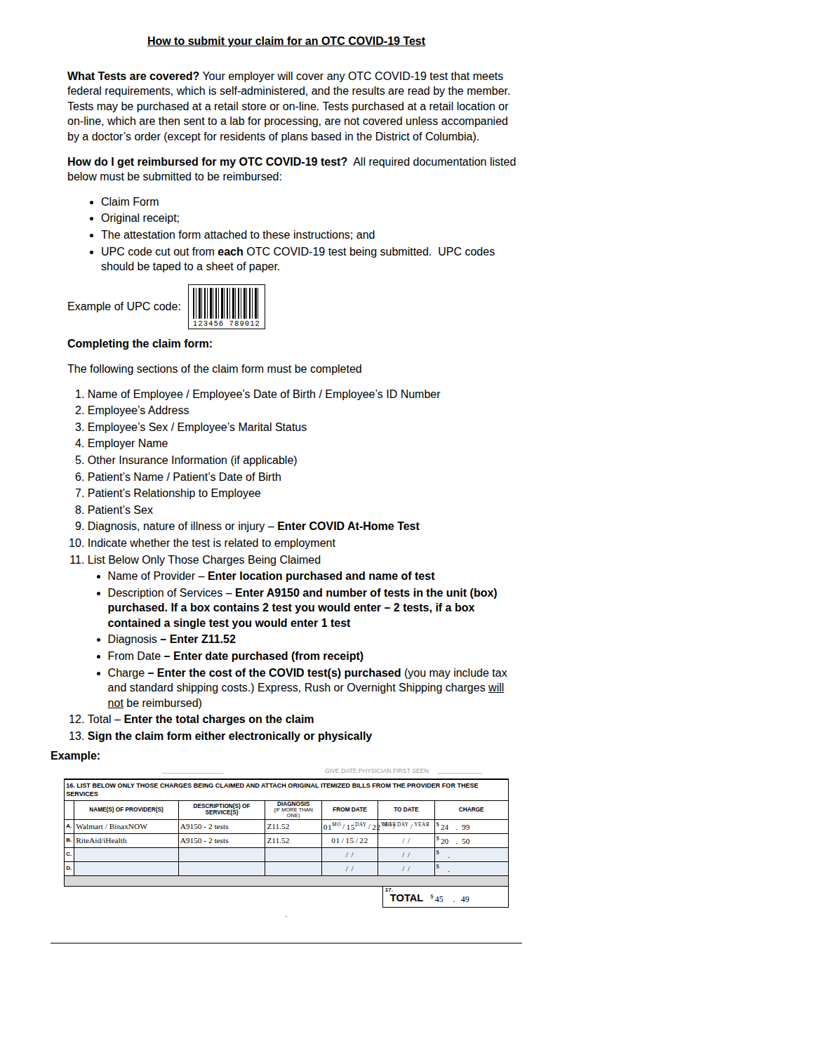How to submit your claim for an OTC COVID-19 Test
What Tests are covered? Your employer will cover any OTC COVID-19 test that meets federal requirements, which is self-administered, and the results are read by the member. Tests may be purchased at a retail store or on-line. Tests purchased at a retail location or on-line, which are then sent to a lab for processing, are not covered unless accompanied by a doctor’s order (except for residents of plans based in the District of Columbia).
How do I get reimbursed for my OTC COVID-19 test? All required documentation listed below must be submitted to be reimbursed:
Claim Form
Original receipt;
The attestation form attached to these instructions; and
UPC code cut out from each OTC COVID-19 test being submitted. UPC codes should be taped to a sheet of paper.
Example of UPC code: 123456 789012
Completing the claim form:
The following sections of the claim form must be completed
Name of Employee / Employee’s Date of Birth / Employee’s ID Number
Employee’s Address
Employee’s Sex / Employee’s Marital Status
Employer Name
Other Insurance Information (if applicable)
Patient’s Name / Patient’s Date of Birth
Patient’s Relationship to Employee
Patient’s Sex
Diagnosis, nature of illness or injury – Enter COVID At-Home Test
Indicate whether the test is related to employment
List Below Only Those Charges Being Claimed
Name of Provider – Enter location purchased and name of test
Description of Services – Enter A9150 and number of tests in the unit (box) purchased. If a box contains 2 test you would enter – 2 tests, if a box contained a single test you would enter 1 test
Diagnosis – Enter Z11.52
From Date – Enter date purchased (from receipt)
Charge – Enter the cost of the COVID test(s) purchased (you may include tax and standard shipping costs.) Express, Rush or Overnight Shipping charges will not be reimbursed)
Total – Enter the total charges on the claim
Sign the claim form either electronically or physically
Example:
GIVE DATE PHYSICIAN FIRST SEEN
16. LIST BELOW ONLY THOSE CHARGES BEING CLAIMED AND ATTACH ORIGINAL ITEMIZED BILLS FROM THE PROVIDER FOR THESE SERVICES
| | NAME(S) OF PROVIDER(S) | DESCRIPTION(S) OF SERVICE(S) | DIAGNOSIS (IF MORE THAN ONE) | FROM DATE | TO DATE | CHARGE |
| --- | --- | --- | --- | --- | --- | --- |
| A. | Walmart / BinaxNOW | A9150 - 2 tests | Z11.52 | 01 MO / 15 DAY / 22 YEAR | MO / DAY / YEAR | $ 24 . 99 |
| B. | RiteAid/iHealth | A9150 - 2 tests | Z11.52 | 01 / 15 / 22 | / / | $ 20 . 50 |
| C. | | | | / / | / / | $ . |
| D. | | | | / / | / / | $ . |
17. TOTAL $45. 49
.